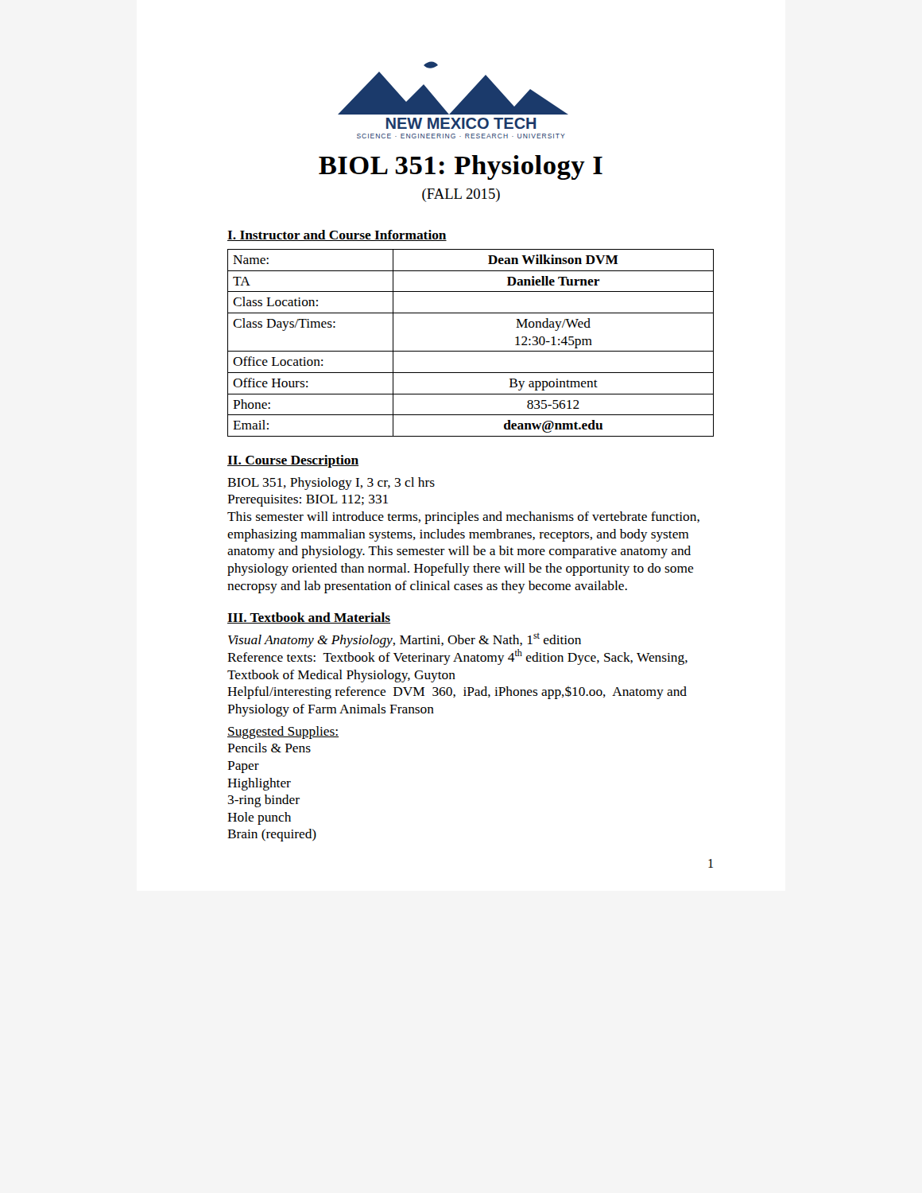NEW MEXICO TECH SCIENCE · ENGINEERING · RESEARCH · UNIVERSITY
BIOL 351: Physiology I
(FALL 2015)
I. Instructor and Course Information
| Name: | Dean Wilkinson DVM |
| TA | Danielle Turner |
| Class Location: | |
| Class Days/Times: | Monday/Wed 12:30-1:45pm |
| Office Location: | |
| Office Hours: | By appointment |
| Phone: | 835-5612 |
| Email: | deanw@nmt.edu |
II. Course Description
BIOL 351, Physiology I, 3 cr, 3 cl hrs
Prerequisites: BIOL 112; 331
This semester will introduce terms, principles and mechanisms of vertebrate function, emphasizing mammalian systems, includes membranes, receptors, and body system anatomy and physiology. This semester will be a bit more comparative anatomy and physiology oriented than normal. Hopefully there will be the opportunity to do some necropsy and lab presentation of clinical cases as they become available.
III. Textbook and Materials
Visual Anatomy & Physiology, Martini, Ober & Nath, 1st edition
Reference texts: Textbook of Veterinary Anatomy 4th edition Dyce, Sack, Wensing, Textbook of Medical Physiology, Guyton
Helpful/interesting reference DVM 360, iPad, iPhones app,$10.oo, Anatomy and Physiology of Farm Animals Franson
Suggested Supplies:
Pencils & Pens
Paper
Highlighter
3-ring binder
Hole punch
Brain (required)
1